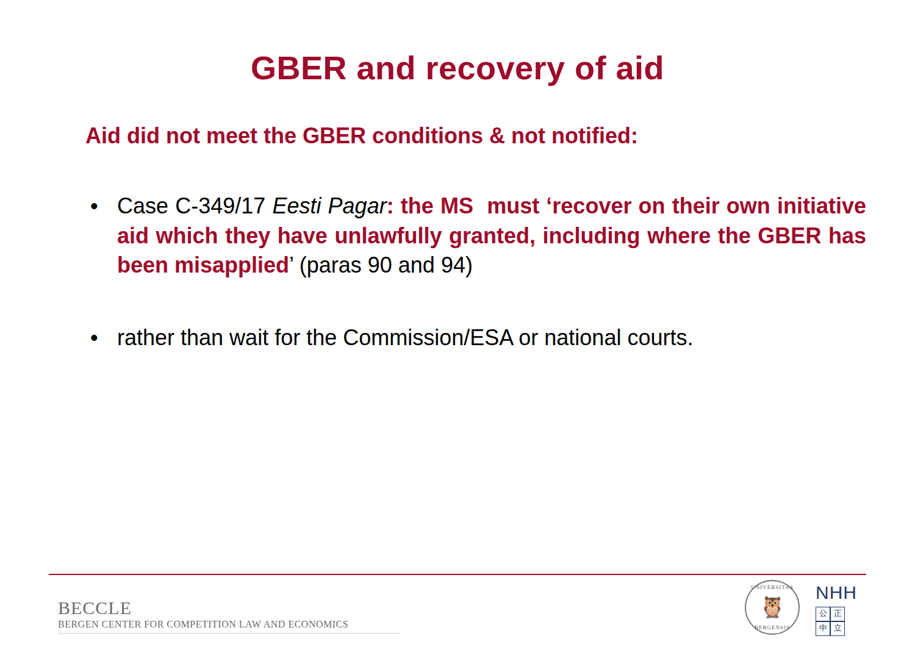GBER and recovery of aid
Aid did not meet the GBER conditions & not notified:
Case C-349/17 Eesti Pagar: the MS must ‘recover on their own initiative aid which they have unlawfully granted, including where the GBER has been misapplied’ (paras 90 and 94)
rather than wait for the Commission/ESA or national courts.
BECCLE
BERGEN CENTER FOR COMPETITION LAW AND ECONOMICS
UNIVERSITAS
🦉
BERGENSIS
NHH
公正 中立